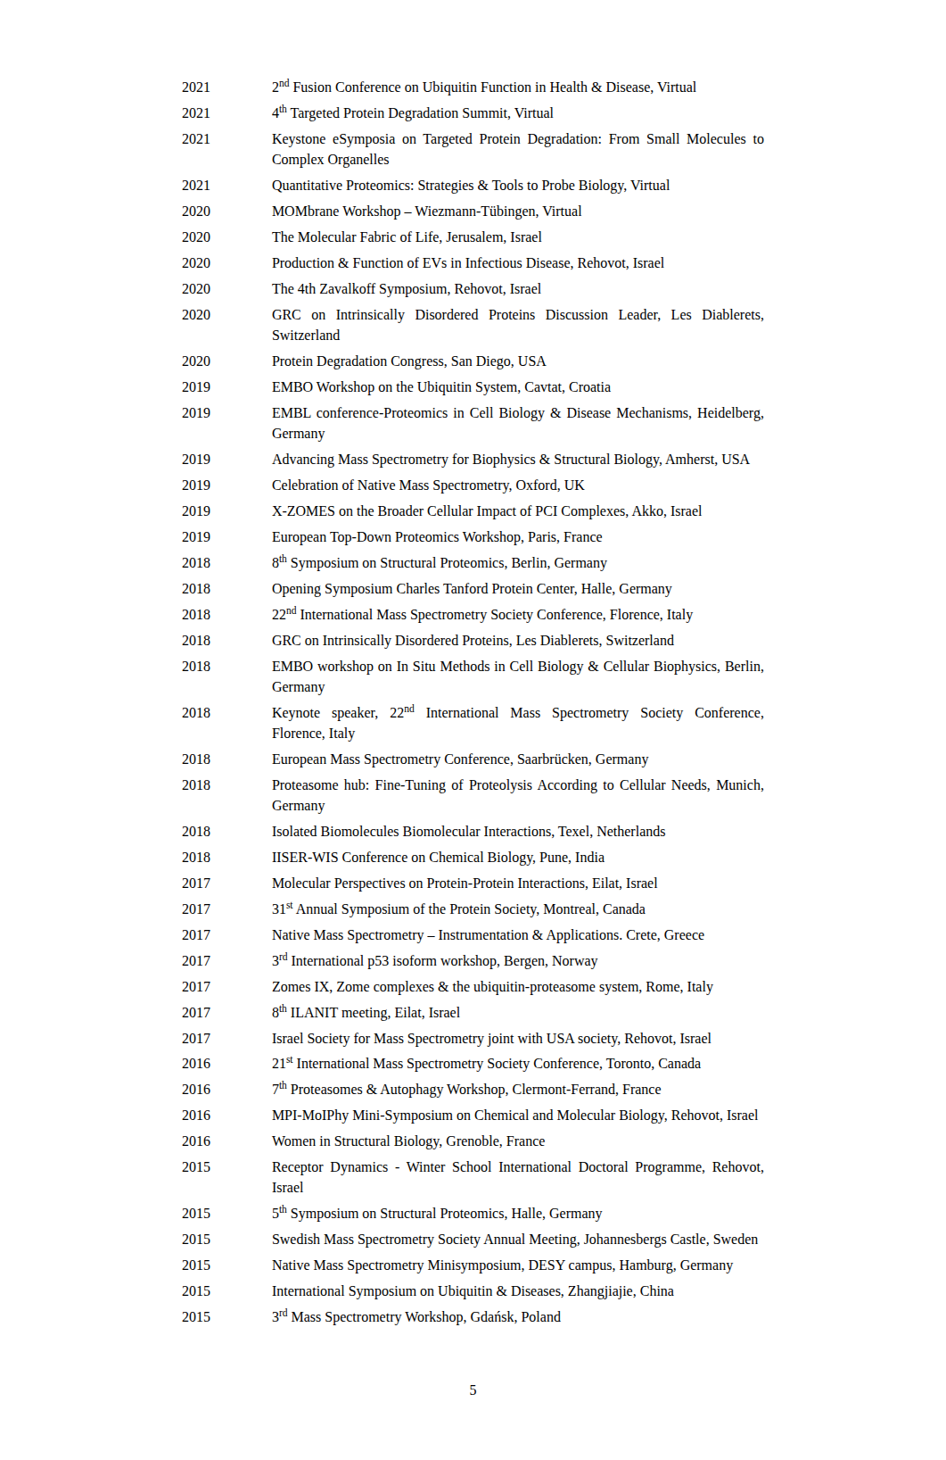| 2021 | 2 nd Fusion Conference on Ubiquitin Function in Health & Disease, Virtual |
| 2021 | 4 th Targeted Protein Degradation Summit, Virtual |
| 2021 | Keystone eSymposia on Targeted Protein Degradation: From Small Molecules to Complex Organelles |
| 2021 | Quantitative Proteomics: Strategies & Tools to Probe Biology, Virtual |
| 2020 | MOMbrane Workshop – Wiezmann-Tübingen, Virtual |
| 2020 | The Molecular Fabric of Life, Jerusalem, Israel |
| 2020 | Production & Function of EVs in Infectious Disease, Rehovot, Israel |
| 2020 | The 4th Zavalkoff Symposium, Rehovot, Israel |
| 2020 | GRC on Intrinsically Disordered Proteins Discussion Leader, Les Diablerets, Switzerland |
| 2020 | Protein Degradation Congress, San Diego, USA |
| 2019 | EMBO Workshop on the Ubiquitin System, Cavtat, Croatia |
| 2019 | EMBL conference-Proteomics in Cell Biology & Disease Mechanisms, Heidelberg, Germany |
| 2019 | Advancing Mass Spectrometry for Biophysics & Structural Biology, Amherst, USA |
| 2019 | Celebration of Native Mass Spectrometry, Oxford, UK |
| 2019 | X-ZOMES on the Broader Cellular Impact of PCI Complexes, Akko, Israel |
| 2019 | European Top-Down Proteomics Workshop, Paris, France |
| 2018 | 8 th Symposium on Structural Proteomics, Berlin, Germany |
| 2018 | Opening Symposium Charles Tanford Protein Center, Halle, Germany |
| 2018 | 22 nd International Mass Spectrometry Society Conference, Florence, Italy |
| 2018 | GRC on Intrinsically Disordered Proteins, Les Diablerets, Switzerland |
| 2018 | EMBO workshop on In Situ Methods in Cell Biology & Cellular Biophysics, Berlin, Germany |
| 2018 | Keynote speaker, 22 nd International Mass Spectrometry Society Conference, Florence, Italy |
| 2018 | European Mass Spectrometry Conference, Saarbrücken, Germany |
| 2018 | Proteasome hub: Fine‐Tuning of Proteolysis According to Cellular Needs, Munich, Germany |
| 2018 | Isolated Biomolecules Biomolecular Interactions, Texel, Netherlands |
| 2018 | IISER-WIS Conference on Chemical Biology, Pune, India |
| 2017 | Molecular Perspectives on Protein-Protein Interactions, Eilat, Israel |
| 2017 | 31 st Annual Symposium of the Protein Society, Montreal, Canada |
| 2017 | Native Mass Spectrometry – Instrumentation & Applications. Crete, Greece |
| 2017 | 3 rd International p53 isoform workshop, Bergen, Norway |
| 2017 | Zomes IX, Zome complexes & the ubiquitin-proteasome system, Rome, Italy |
| 2017 | 8 th ILANIT meeting, Eilat, Israel |
| 2017 | Israel Society for Mass Spectrometry joint with USA society, Rehovot, Israel |
| 2016 | 21 st International Mass Spectrometry Society Conference, Toronto, Canada |
| 2016 | 7 th Proteasomes & Autophagy Workshop, Clermont-Ferrand, France |
| 2016 | MPI-MoIPhy Mini-Symposium on Chemical and Molecular Biology, Rehovot, Israel |
| 2016 | Women in Structural Biology, Grenoble, France |
| 2015 | Receptor Dynamics - Winter School International Doctoral Programme, Rehovot, Israel |
| 2015 | 5 th Symposium on Structural Proteomics, Halle, Germany |
| 2015 | Swedish Mass Spectrometry Society Annual Meeting, Johannesbergs Castle, Sweden |
| 2015 | Native Mass Spectrometry Minisymposium, DESY campus, Hamburg, Germany |
| 2015 | International Symposium on Ubiquitin & Diseases, Zhangjiajie, China |
| 2015 | 3 rd Mass Spectrometry Workshop, Gdańsk, Poland |
5